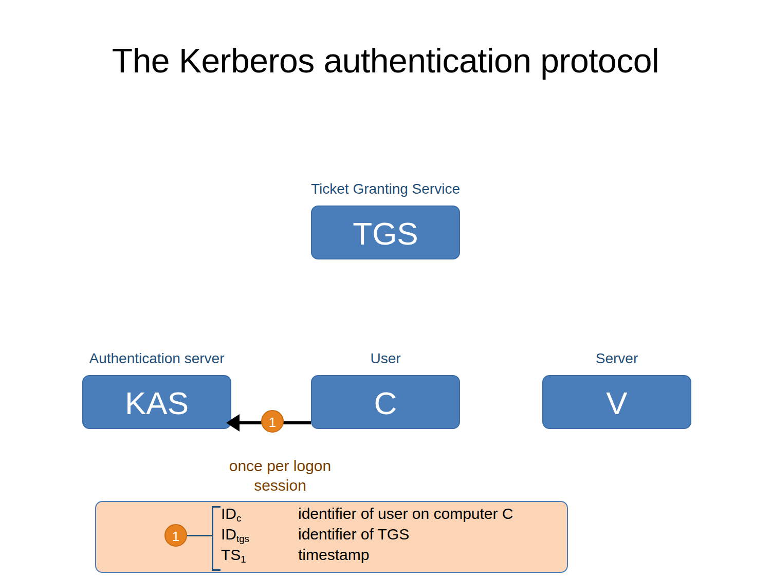The Kerberos authentication protocol
Ticket Granting Service
TGS
Authentication server
KAS
User
C
Server
V
1
once per logon session
1
| ID c | identifier of user on computer C |
| ID tgs | identifier of TGS |
| TS 1 | timestamp |